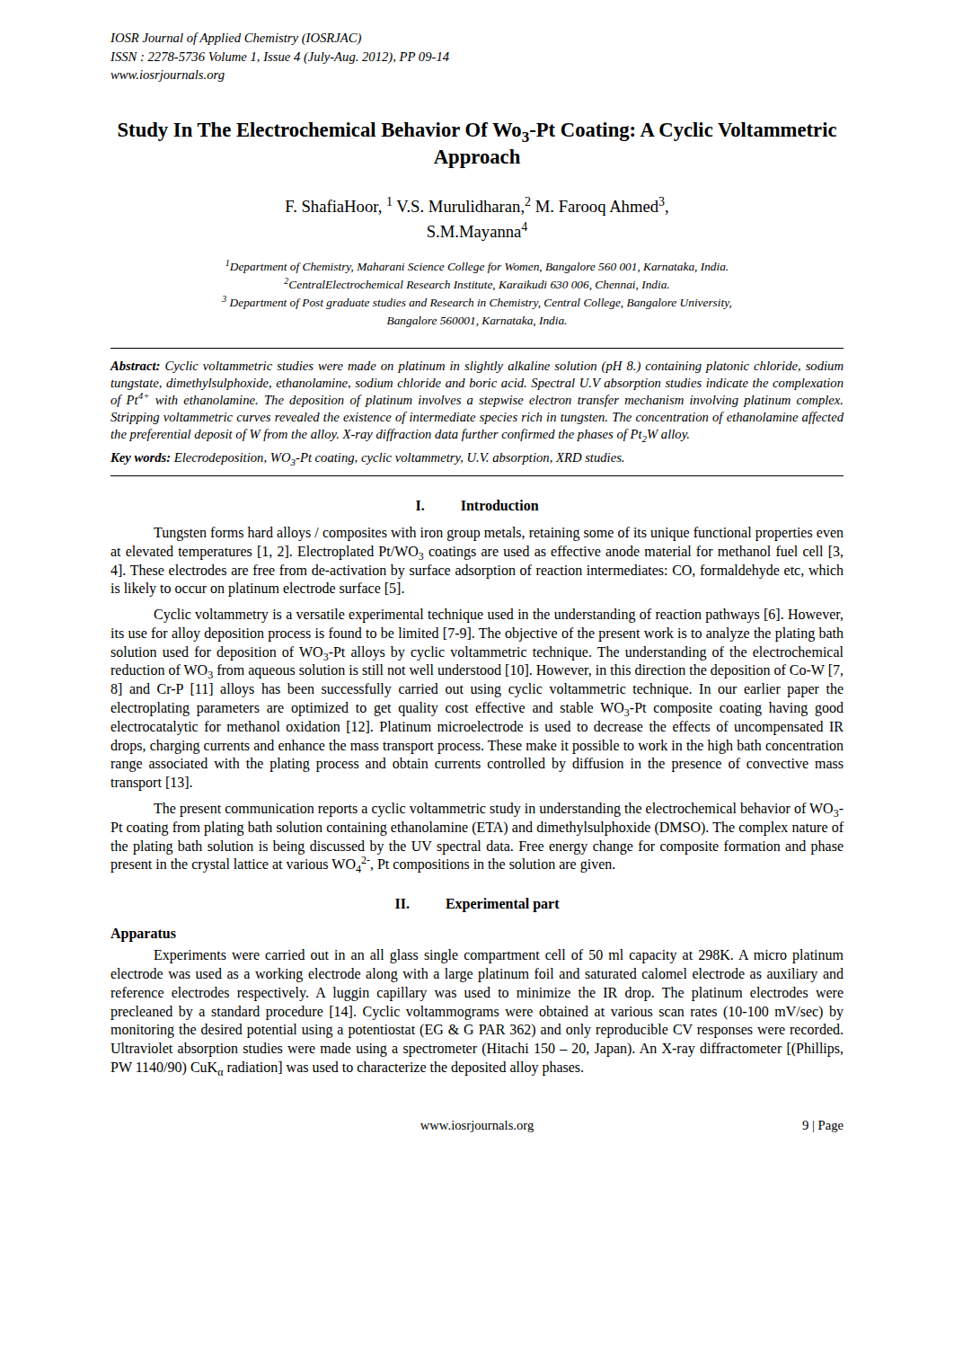IOSR Journal of Applied Chemistry (IOSRJAC)
ISSN : 2278-5736 Volume 1, Issue 4 (July-Aug. 2012), PP 09-14
www.iosrjournals.org
Study In The Electrochemical Behavior Of Wo3-Pt Coating: A Cyclic Voltammetric Approach
F. ShafiaHoor, 1 V.S. Murulidharan,2 M. Farooq Ahmed3,
S.M.Mayanna4
1Department of Chemistry, Maharani Science College for Women, Bangalore 560 001, Karnataka, India.
2CentralElectrochemical Research Institute, Karaikudi 630 006, Chennai, India.
3 Department of Post graduate studies and Research in Chemistry, Central College, Bangalore University,
Bangalore 560001, Karnataka, India.
Abstract: Cyclic voltammetric studies were made on platinum in slightly alkaline solution (pH 8.) containing platonic chloride, sodium tungstate, dimethylsulphoxide, ethanolamine, sodium chloride and boric acid. Spectral U.V absorption studies indicate the complexation of Pt4+ with ethanolamine. The deposition of platinum involves a stepwise electron transfer mechanism involving platinum complex. Stripping voltammetric curves revealed the existence of intermediate species rich in tungsten. The concentration of ethanolamine affected the preferential deposit of W from the alloy. X-ray diffraction data further confirmed the phases of Pt2W alloy.
Key words: Elecrodeposition, WO3-Pt coating, cyclic voltammetry, U.V. absorption, XRD studies.
I. Introduction
Tungsten forms hard alloys / composites with iron group metals, retaining some of its unique functional properties even at elevated temperatures [1, 2]. Electroplated Pt/WO3 coatings are used as effective anode material for methanol fuel cell [3, 4]. These electrodes are free from de-activation by surface adsorption of reaction intermediates: CO, formaldehyde etc, which is likely to occur on platinum electrode surface [5].
Cyclic voltammetry is a versatile experimental technique used in the understanding of reaction pathways [6]. However, its use for alloy deposition process is found to be limited [7-9]. The objective of the present work is to analyze the plating bath solution used for deposition of WO3-Pt alloys by cyclic voltammetric technique. The understanding of the electrochemical reduction of WO3 from aqueous solution is still not well understood [10]. However, in this direction the deposition of Co-W [7, 8] and Cr-P [11] alloys has been successfully carried out using cyclic voltammetric technique. In our earlier paper the electroplating parameters are optimized to get quality cost effective and stable WO3-Pt composite coating having good electrocatalytic for methanol oxidation [12]. Platinum microelectrode is used to decrease the effects of uncompensated IR drops, charging currents and enhance the mass transport process. These make it possible to work in the high bath concentration range associated with the plating process and obtain currents controlled by diffusion in the presence of convective mass transport [13].
The present communication reports a cyclic voltammetric study in understanding the electrochemical behavior of WO3-Pt coating from plating bath solution containing ethanolamine (ETA) and dimethylsulphoxide (DMSO). The complex nature of the plating bath solution is being discussed by the UV spectral data. Free energy change for composite formation and phase present in the crystal lattice at various WO42-, Pt compositions in the solution are given.
II. Experimental part
Apparatus
Experiments were carried out in an all glass single compartment cell of 50 ml capacity at 298K. A micro platinum electrode was used as a working electrode along with a large platinum foil and saturated calomel electrode as auxiliary and reference electrodes respectively. A luggin capillary was used to minimize the IR drop. The platinum electrodes were precleaned by a standard procedure [14]. Cyclic voltammograms were obtained at various scan rates (10-100 mV/sec) by monitoring the desired potential using a potentiostat (EG & G PAR 362) and only reproducible CV responses were recorded. Ultraviolet absorption studies were made using a spectrometer (Hitachi 150 – 20, Japan). An X-ray diffractometer [(Phillips, PW 1140/90) CuKα radiation] was used to characterize the deposited alloy phases.
www.iosrjournals.org 9 | Page